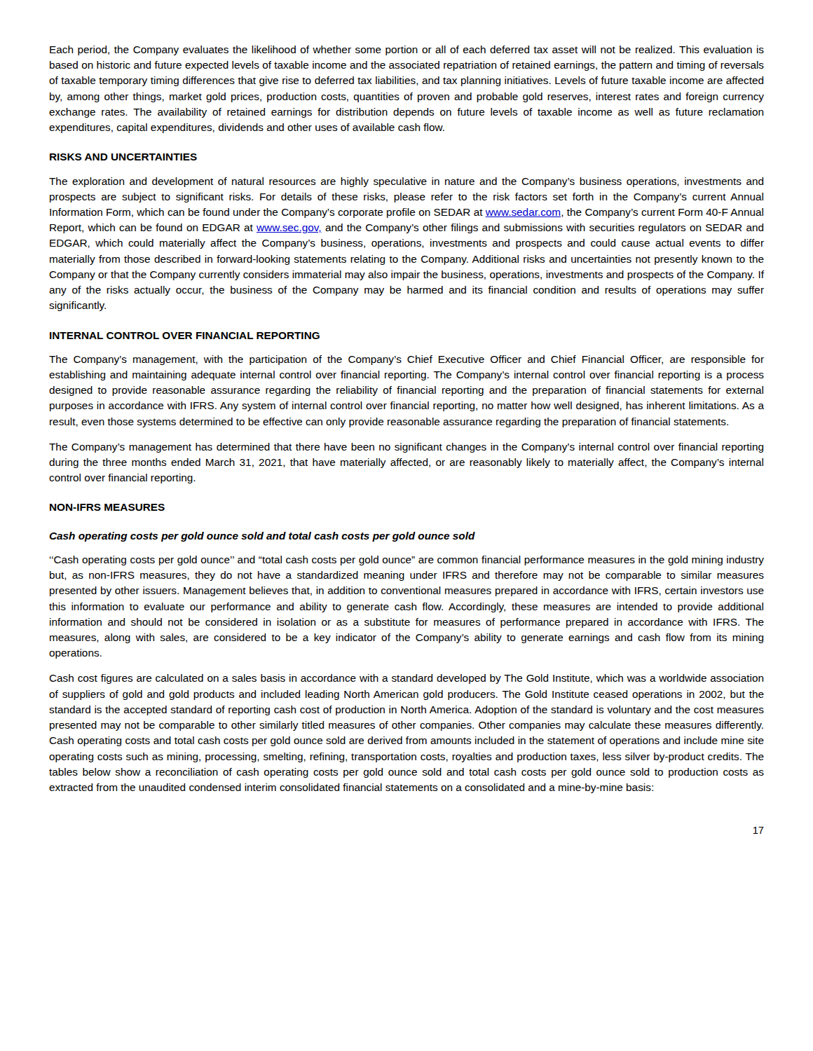Each period, the Company evaluates the likelihood of whether some portion or all of each deferred tax asset will not be realized. This evaluation is based on historic and future expected levels of taxable income and the associated repatriation of retained earnings, the pattern and timing of reversals of taxable temporary timing differences that give rise to deferred tax liabilities, and tax planning initiatives. Levels of future taxable income are affected by, among other things, market gold prices, production costs, quantities of proven and probable gold reserves, interest rates and foreign currency exchange rates. The availability of retained earnings for distribution depends on future levels of taxable income as well as future reclamation expenditures, capital expenditures, dividends and other uses of available cash flow.
RISKS AND UNCERTAINTIES
The exploration and development of natural resources are highly speculative in nature and the Company’s business operations, investments and prospects are subject to significant risks. For details of these risks, please refer to the risk factors set forth in the Company’s current Annual Information Form, which can be found under the Company’s corporate profile on SEDAR at www.sedar.com, the Company’s current Form 40-F Annual Report, which can be found on EDGAR at www.sec.gov, and the Company’s other filings and submissions with securities regulators on SEDAR and EDGAR, which could materially affect the Company’s business, operations, investments and prospects and could cause actual events to differ materially from those described in forward-looking statements relating to the Company. Additional risks and uncertainties not presently known to the Company or that the Company currently considers immaterial may also impair the business, operations, investments and prospects of the Company. If any of the risks actually occur, the business of the Company may be harmed and its financial condition and results of operations may suffer significantly.
INTERNAL CONTROL OVER FINANCIAL REPORTING
The Company’s management, with the participation of the Company’s Chief Executive Officer and Chief Financial Officer, are responsible for establishing and maintaining adequate internal control over financial reporting. The Company’s internal control over financial reporting is a process designed to provide reasonable assurance regarding the reliability of financial reporting and the preparation of financial statements for external purposes in accordance with IFRS. Any system of internal control over financial reporting, no matter how well designed, has inherent limitations. As a result, even those systems determined to be effective can only provide reasonable assurance regarding the preparation of financial statements.
The Company’s management has determined that there have been no significant changes in the Company’s internal control over financial reporting during the three months ended March 31, 2021, that have materially affected, or are reasonably likely to materially affect, the Company’s internal control over financial reporting.
NON-IFRS MEASURES
Cash operating costs per gold ounce sold and total cash costs per gold ounce sold
‘‘Cash operating costs per gold ounce’’ and “total cash costs per gold ounce” are common financial performance measures in the gold mining industry but, as non-IFRS measures, they do not have a standardized meaning under IFRS and therefore may not be comparable to similar measures presented by other issuers. Management believes that, in addition to conventional measures prepared in accordance with IFRS, certain investors use this information to evaluate our performance and ability to generate cash flow. Accordingly, these measures are intended to provide additional information and should not be considered in isolation or as a substitute for measures of performance prepared in accordance with IFRS. The measures, along with sales, are considered to be a key indicator of the Company’s ability to generate earnings and cash flow from its mining operations.
Cash cost figures are calculated on a sales basis in accordance with a standard developed by The Gold Institute, which was a worldwide association of suppliers of gold and gold products and included leading North American gold producers. The Gold Institute ceased operations in 2002, but the standard is the accepted standard of reporting cash cost of production in North America. Adoption of the standard is voluntary and the cost measures presented may not be comparable to other similarly titled measures of other companies. Other companies may calculate these measures differently. Cash operating costs and total cash costs per gold ounce sold are derived from amounts included in the statement of operations and include mine site operating costs such as mining, processing, smelting, refining, transportation costs, royalties and production taxes, less silver by-product credits. The tables below show a reconciliation of cash operating costs per gold ounce sold and total cash costs per gold ounce sold to production costs as extracted from the unaudited condensed interim consolidated financial statements on a consolidated and a mine-by-mine basis:
17